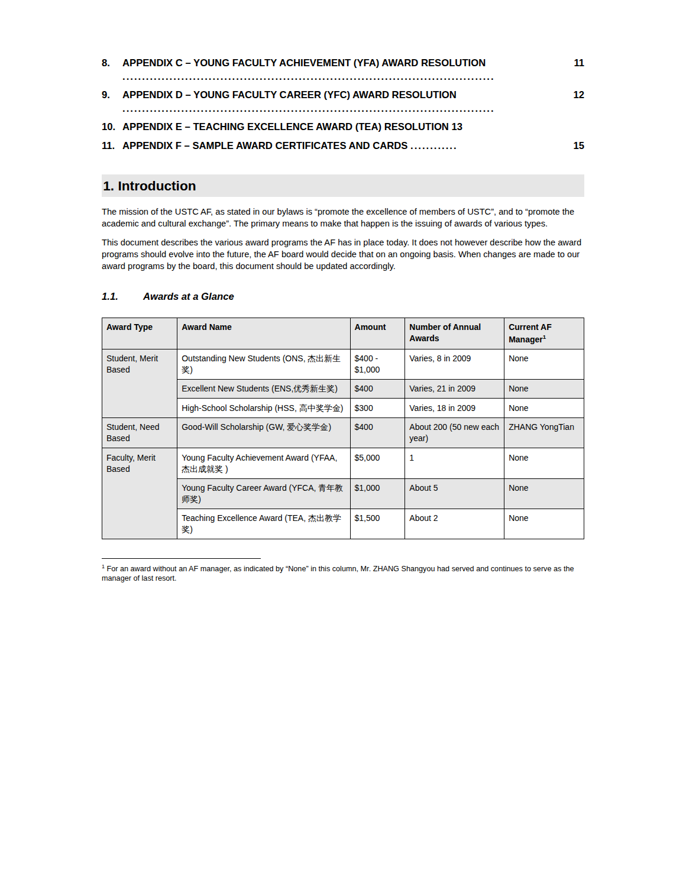8. APPENDIX C – YOUNG FACULTY ACHIEVEMENT (YFA) AWARD RESOLUTION ............................................................................................... 11
9. APPENDIX D – YOUNG FACULTY CAREER (YFC) AWARD RESOLUTION ............................................................................................... 12
10. APPENDIX E – TEACHING EXCELLENCE AWARD (TEA) RESOLUTION 13
11. APPENDIX F – SAMPLE AWARD CERTIFICATES AND CARDS ............ 15
1. Introduction
The mission of the USTC AF, as stated in our bylaws is “promote the excellence of members of USTC”, and to “promote the academic and cultural exchange”. The primary means to make that happen is the issuing of awards of various types.
This document describes the various award programs the AF has in place today. It does not however describe how the award programs should evolve into the future, the AF board would decide that on an ongoing basis. When changes are made to our award programs by the board, this document should be updated accordingly.
1.1. Awards at a Glance
| Award Type | Award Name | Amount | Number of Annual Awards | Current AF Manager 1 |
| --- | --- | --- | --- | --- |
| Student, Merit Based | Outstanding New Students (ONS, 杰出新生奖) | $400 - $1,000 | Varies, 8 in 2009 | None |
| Excellent New Students (ENS,优秀新生奖) | $400 | Varies, 21 in 2009 | None |
| High-School Scholarship (HSS, 高中奖学金) | $300 | Varies, 18 in 2009 | None |
| Student, Need Based | Good-Will Scholarship (GW, 爱心奖学金) | $400 | About 200 (50 new each year) | ZHANG YongTian |
| Faculty, Merit Based | Young Faculty Achievement Award (YFAA, 杰出成就奖 ) | $5,000 | 1 | None |
| Young Faculty Career Award (YFCA, 青年教师奖) | $1,000 | About 5 | None |
| Teaching Excellence Award (TEA, 杰出教学奖) | $1,500 | About 2 | None |
1 For an award without an AF manager, as indicated by “None” in this column, Mr. ZHANG Shangyou had served and continues to serve as the manager of last resort.